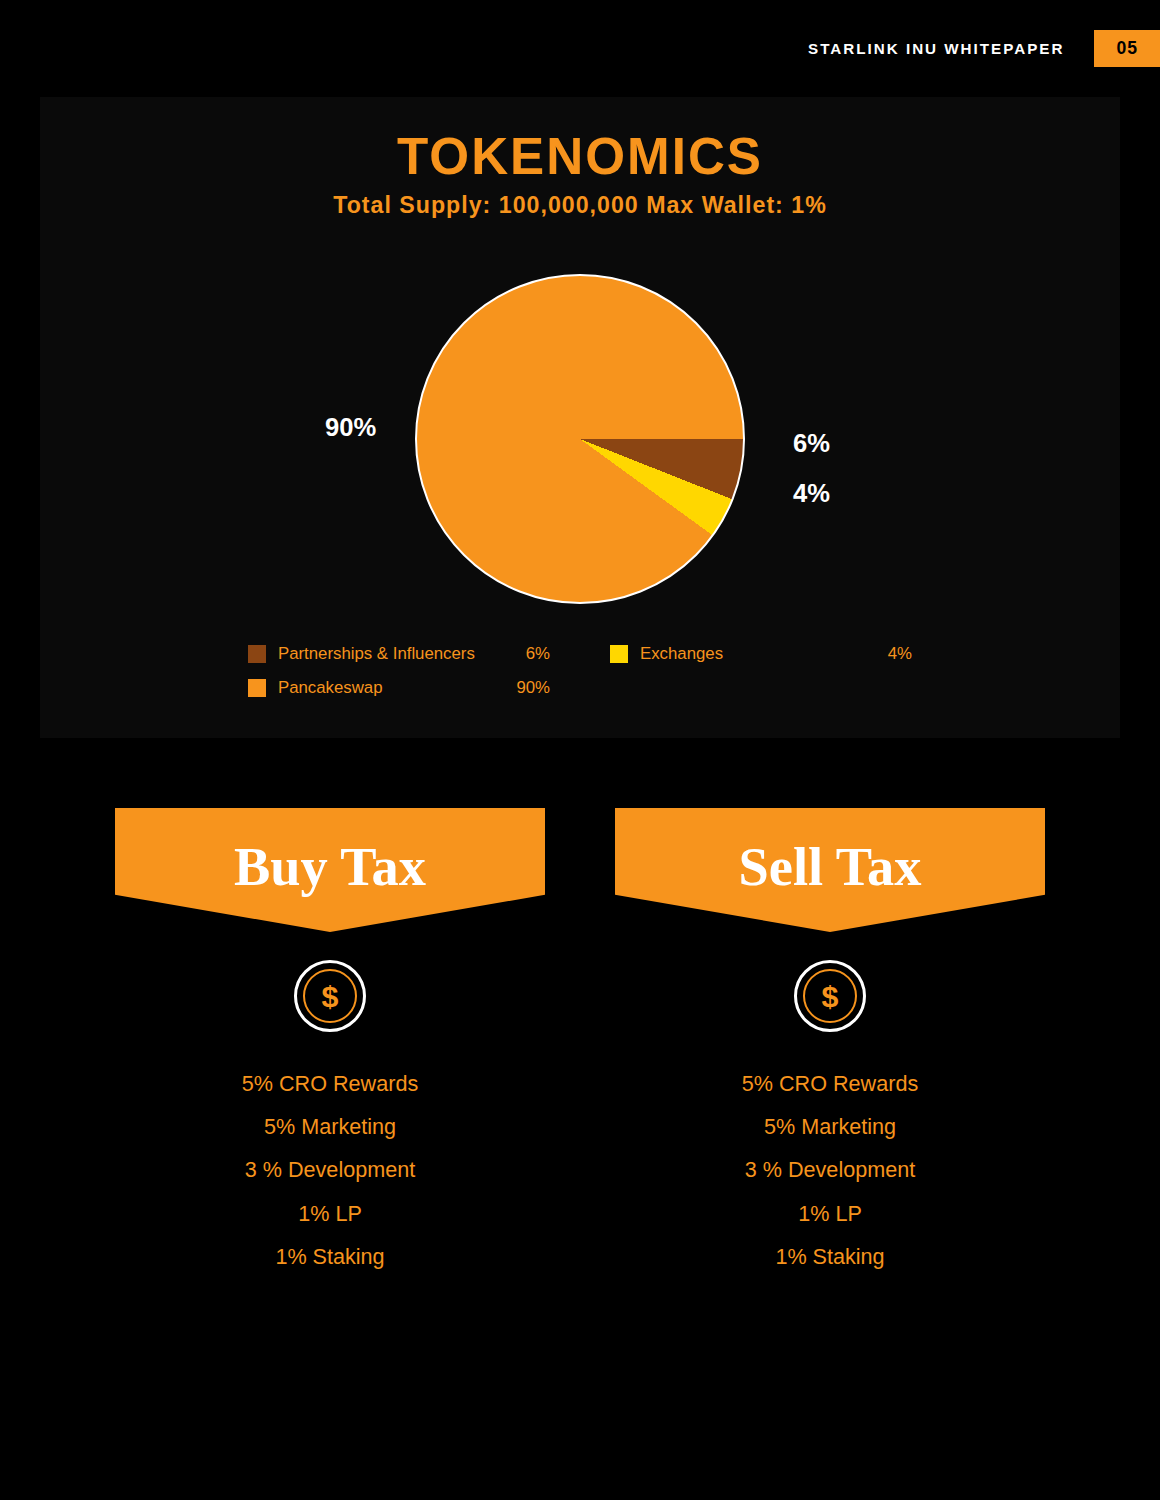STARLINK INU WHITEPAPER 05
Tokenomics
Total Supply: 100,000,000 Max Wallet: 1%
90% 6% 4%
Partnerships & Influencers 6%
Exchanges 4%
Pancakeswap 90%
Buy Tax
$
5% CRO Rewards
5% Marketing
3 % Development
1% LP
1% Staking
Sell Tax
$
5% CRO Rewards
5% Marketing
3 % Development
1% LP
1% Staking